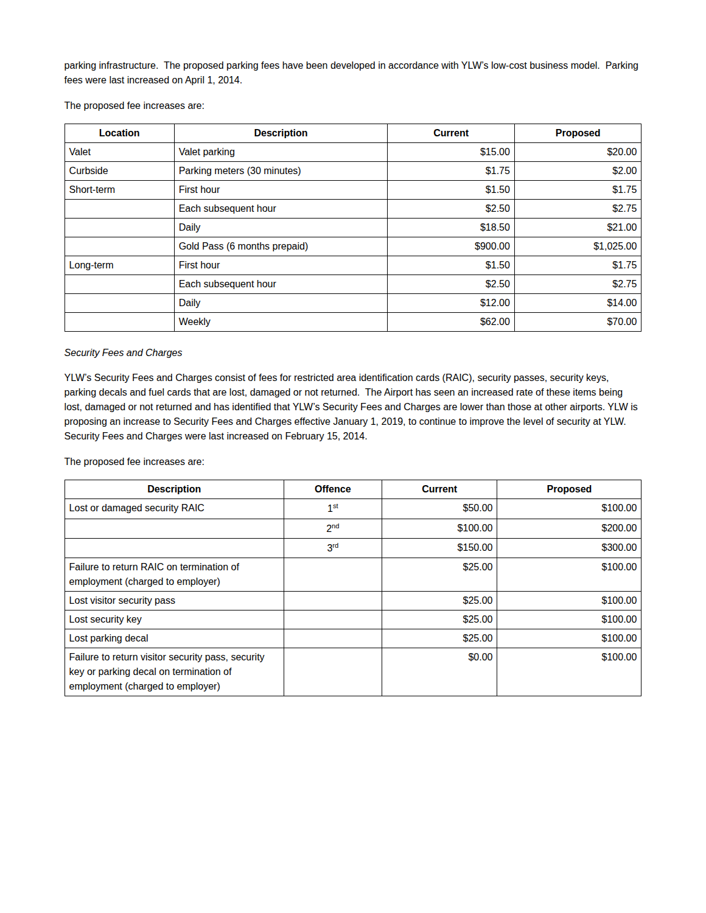parking infrastructure. The proposed parking fees have been developed in accordance with YLW’s low-cost business model. Parking fees were last increased on April 1, 2014.
The proposed fee increases are:
| Location | Description | Current | Proposed |
| --- | --- | --- | --- |
| Valet | Valet parking | $15.00 | $20.00 |
| Curbside | Parking meters (30 minutes) | $1.75 | $2.00 |
| Short-term | First hour | $1.50 | $1.75 |
| | Each subsequent hour | $2.50 | $2.75 |
| | Daily | $18.50 | $21.00 |
| | Gold Pass (6 months prepaid) | $900.00 | $1,025.00 |
| Long-term | First hour | $1.50 | $1.75 |
| | Each subsequent hour | $2.50 | $2.75 |
| | Daily | $12.00 | $14.00 |
| | Weekly | $62.00 | $70.00 |
Security Fees and Charges
YLW’s Security Fees and Charges consist of fees for restricted area identification cards (RAIC), security passes, security keys, parking decals and fuel cards that are lost, damaged or not returned. The Airport has seen an increased rate of these items being lost, damaged or not returned and has identified that YLW’s Security Fees and Charges are lower than those at other airports. YLW is proposing an increase to Security Fees and Charges effective January 1, 2019, to continue to improve the level of security at YLW. Security Fees and Charges were last increased on February 15, 2014.
The proposed fee increases are:
| Description | Offence | Current | Proposed |
| --- | --- | --- | --- |
| Lost or damaged security RAIC | 1 st | $50.00 | $100.00 |
| | 2 nd | $100.00 | $200.00 |
| | 3 rd | $150.00 | $300.00 |
| Failure to return RAIC on termination of employment (charged to employer) | | $25.00 | $100.00 |
| Lost visitor security pass | | $25.00 | $100.00 |
| Lost security key | | $25.00 | $100.00 |
| Lost parking decal | | $25.00 | $100.00 |
| Failure to return visitor security pass, security key or parking decal on termination of employment (charged to employer) | | $0.00 | $100.00 |